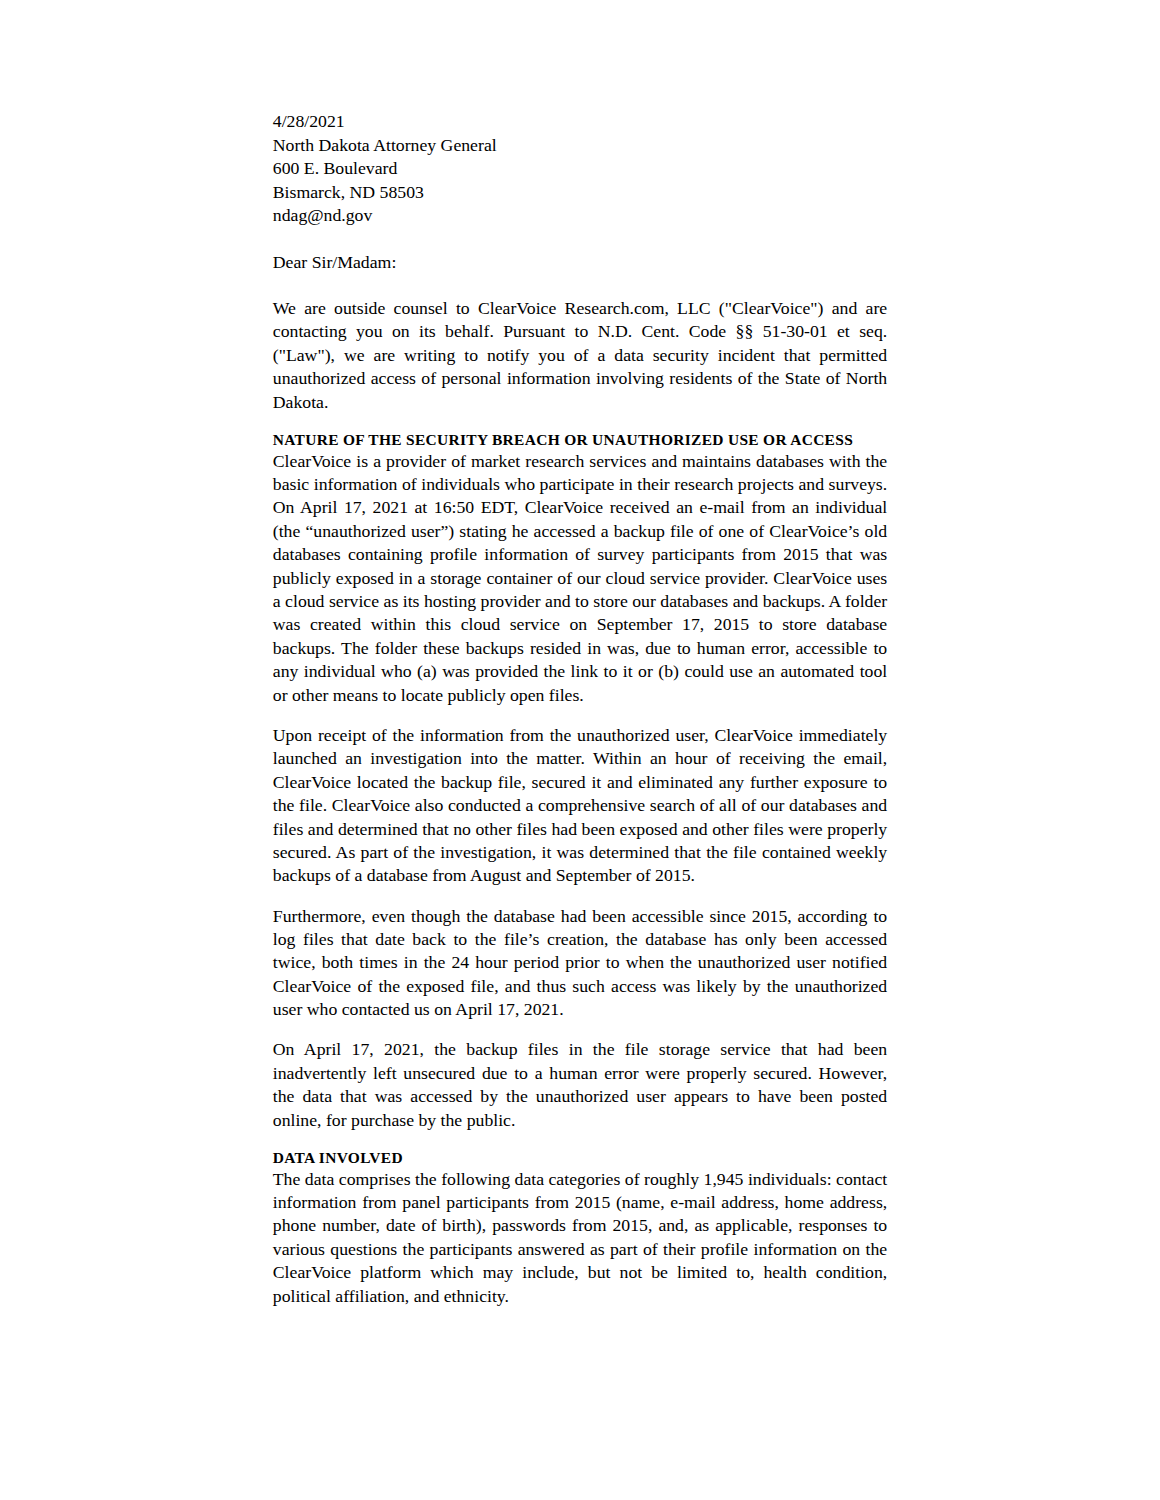4/28/2021
North Dakota Attorney General
600 E. Boulevard
Bismarck, ND 58503
ndag@nd.gov
Dear Sir/Madam:
We are outside counsel to ClearVoice Research.com, LLC ("ClearVoice") and are contacting you on its behalf. Pursuant to N.D. Cent. Code §§ 51-30-01 et seq. ("Law"), we are writing to notify you of a data security incident that permitted unauthorized access of personal information involving residents of the State of North Dakota.
Nature of the Security Breach or Unauthorized Use or Access
ClearVoice is a provider of market research services and maintains databases with the basic information of individuals who participate in their research projects and surveys. On April 17, 2021 at 16:50 EDT, ClearVoice received an e-mail from an individual (the “unauthorized user”) stating he accessed a backup file of one of ClearVoice’s old databases containing profile information of survey participants from 2015 that was publicly exposed in a storage container of our cloud service provider. ClearVoice uses a cloud service as its hosting provider and to store our databases and backups. A folder was created within this cloud service on September 17, 2015 to store database backups. The folder these backups resided in was, due to human error, accessible to any individual who (a) was provided the link to it or (b) could use an automated tool or other means to locate publicly open files.
Upon receipt of the information from the unauthorized user, ClearVoice immediately launched an investigation into the matter. Within an hour of receiving the email, ClearVoice located the backup file, secured it and eliminated any further exposure to the file. ClearVoice also conducted a comprehensive search of all of our databases and files and determined that no other files had been exposed and other files were properly secured. As part of the investigation, it was determined that the file contained weekly backups of a database from August and September of 2015.
Furthermore, even though the database had been accessible since 2015, according to log files that date back to the file’s creation, the database has only been accessed twice, both times in the 24 hour period prior to when the unauthorized user notified ClearVoice of the exposed file, and thus such access was likely by the unauthorized user who contacted us on April 17, 2021.
On April 17, 2021, the backup files in the file storage service that had been inadvertently left unsecured due to a human error were properly secured. However, the data that was accessed by the unauthorized user appears to have been posted online, for purchase by the public.
Data Involved
The data comprises the following data categories of roughly 1,945 individuals: contact information from panel participants from 2015 (name, e-mail address, home address, phone number, date of birth), passwords from 2015, and, as applicable, responses to various questions the participants answered as part of their profile information on the ClearVoice platform which may include, but not be limited to, health condition, political affiliation, and ethnicity.